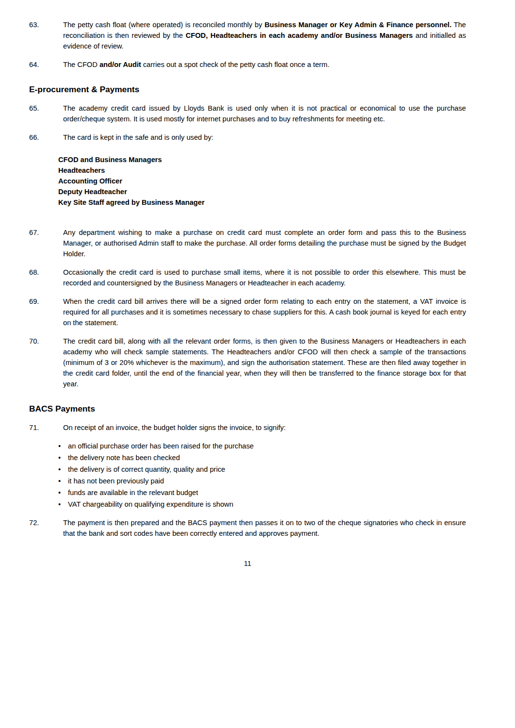63. The petty cash float (where operated) is reconciled monthly by Business Manager or Key Admin & Finance personnel. The reconciliation is then reviewed by the CFOD, Headteachers in each academy and/or Business Managers and initialled as evidence of review.
64. The CFOD and/or Audit carries out a spot check of the petty cash float once a term.
E-procurement & Payments
65. The academy credit card issued by Lloyds Bank is used only when it is not practical or economical to use the purchase order/cheque system. It is used mostly for internet purchases and to buy refreshments for meeting etc.
66. The card is kept in the safe and is only used by:
CFOD and Business Managers
Headteachers
Accounting Officer
Deputy Headteacher
Key Site Staff agreed by Business Manager
67. Any department wishing to make a purchase on credit card must complete an order form and pass this to the Business Manager, or authorised Admin staff to make the purchase. All order forms detailing the purchase must be signed by the Budget Holder.
68. Occasionally the credit card is used to purchase small items, where it is not possible to order this elsewhere. This must be recorded and countersigned by the Business Managers or Headteacher in each academy.
69. When the credit card bill arrives there will be a signed order form relating to each entry on the statement, a VAT invoice is required for all purchases and it is sometimes necessary to chase suppliers for this. A cash book journal is keyed for each entry on the statement.
70. The credit card bill, along with all the relevant order forms, is then given to the Business Managers or Headteachers in each academy who will check sample statements. The Headteachers and/or CFOD will then check a sample of the transactions (minimum of 3 or 20% whichever is the maximum), and sign the authorisation statement. These are then filed away together in the credit card folder, until the end of the financial year, when they will then be transferred to the finance storage box for that year.
BACS Payments
71. On receipt of an invoice, the budget holder signs the invoice, to signify:
an official purchase order has been raised for the purchase
the delivery note has been checked
the delivery is of correct quantity, quality and price
it has not been previously paid
funds are available in the relevant budget
VAT chargeability on qualifying expenditure is shown
72. The payment is then prepared and the BACS payment then passes it on to two of the cheque signatories who check in ensure that the bank and sort codes have been correctly entered and approves payment.
11